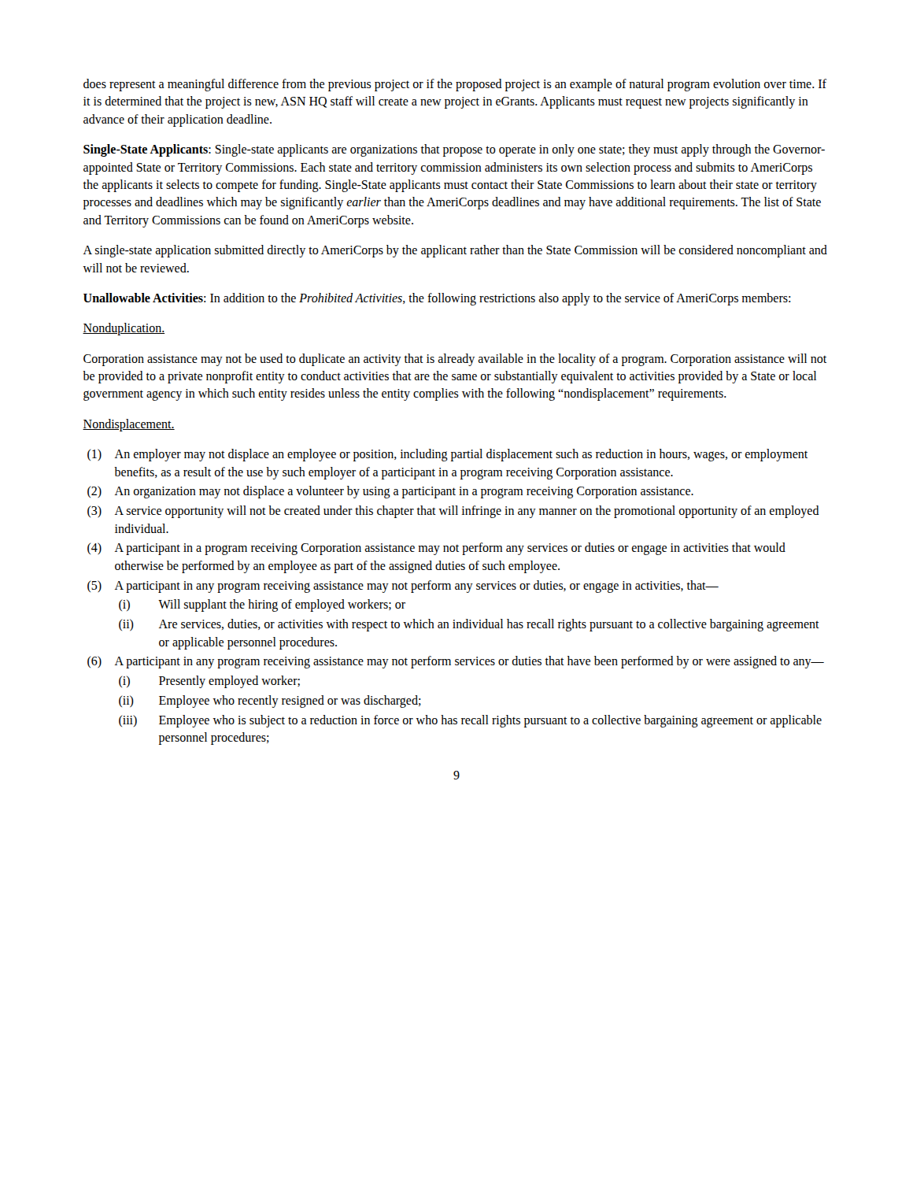does represent a meaningful difference from the previous project or if the proposed project is an example of natural program evolution over time. If it is determined that the project is new, ASN HQ staff will create a new project in eGrants. Applicants must request new projects significantly in advance of their application deadline.
Single-State Applicants: Single-state applicants are organizations that propose to operate in only one state; they must apply through the Governor-appointed State or Territory Commissions. Each state and territory commission administers its own selection process and submits to AmeriCorps the applicants it selects to compete for funding. Single-State applicants must contact their State Commissions to learn about their state or territory processes and deadlines which may be significantly earlier than the AmeriCorps deadlines and may have additional requirements. The list of State and Territory Commissions can be found on AmeriCorps website.
A single-state application submitted directly to AmeriCorps by the applicant rather than the State Commission will be considered noncompliant and will not be reviewed.
Unallowable Activities: In addition to the Prohibited Activities, the following restrictions also apply to the service of AmeriCorps members:
Nonduplication.
Corporation assistance may not be used to duplicate an activity that is already available in the locality of a program. Corporation assistance will not be provided to a private nonprofit entity to conduct activities that are the same or substantially equivalent to activities provided by a State or local government agency in which such entity resides unless the entity complies with the following “nondisplacement” requirements.
Nondisplacement.
(1)
An employer may not displace an employee or position, including partial displacement such as reduction in hours, wages, or employment benefits, as a result of the use by such employer of a participant in a program receiving Corporation assistance.
(2)
An organization may not displace a volunteer by using a participant in a program receiving Corporation assistance.
(3)
A service opportunity will not be created under this chapter that will infringe in any manner on the promotional opportunity of an employed individual.
(4)
A participant in a program receiving Corporation assistance may not perform any services or duties or engage in activities that would otherwise be performed by an employee as part of the assigned duties of such employee.
(5)
A participant in any program receiving assistance may not perform any services or duties, or engage in activities, that—
(i)
Will supplant the hiring of employed workers; or
(ii)
Are services, duties, or activities with respect to which an individual has recall rights pursuant to a collective bargaining agreement or applicable personnel procedures.
(6)
A participant in any program receiving assistance may not perform services or duties that have been performed by or were assigned to any—
(i)
Presently employed worker;
(ii)
Employee who recently resigned or was discharged;
(iii)
Employee who is subject to a reduction in force or who has recall rights pursuant to a collective bargaining agreement or applicable personnel procedures;
9